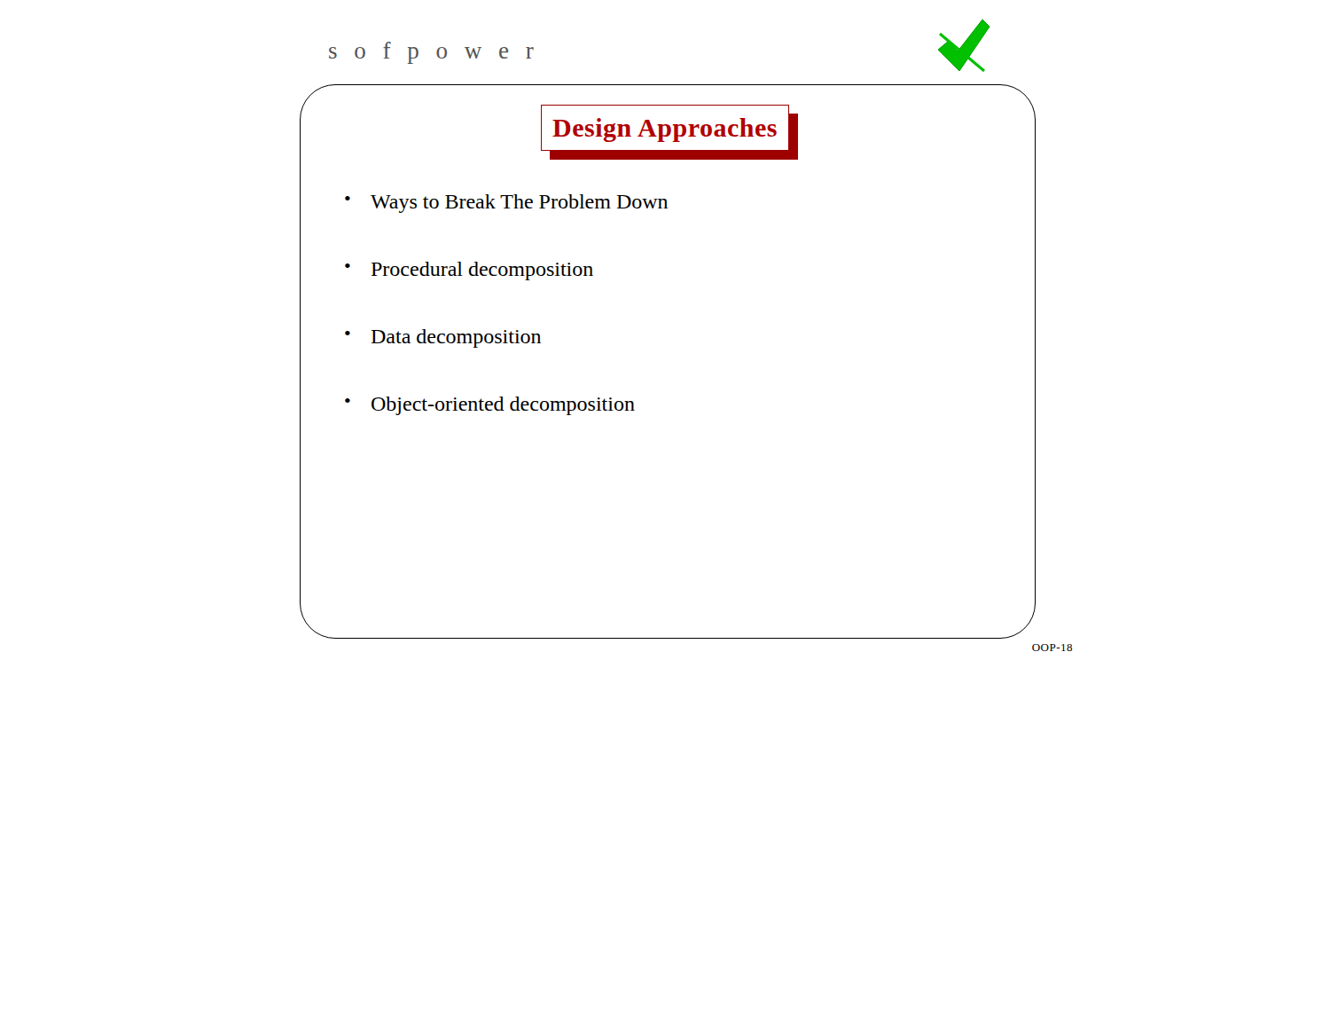s o f p o w e r
Design Approaches
Ways to Break The Problem Down
Procedural decomposition
Data decomposition
Object-oriented decomposition
OOP-18